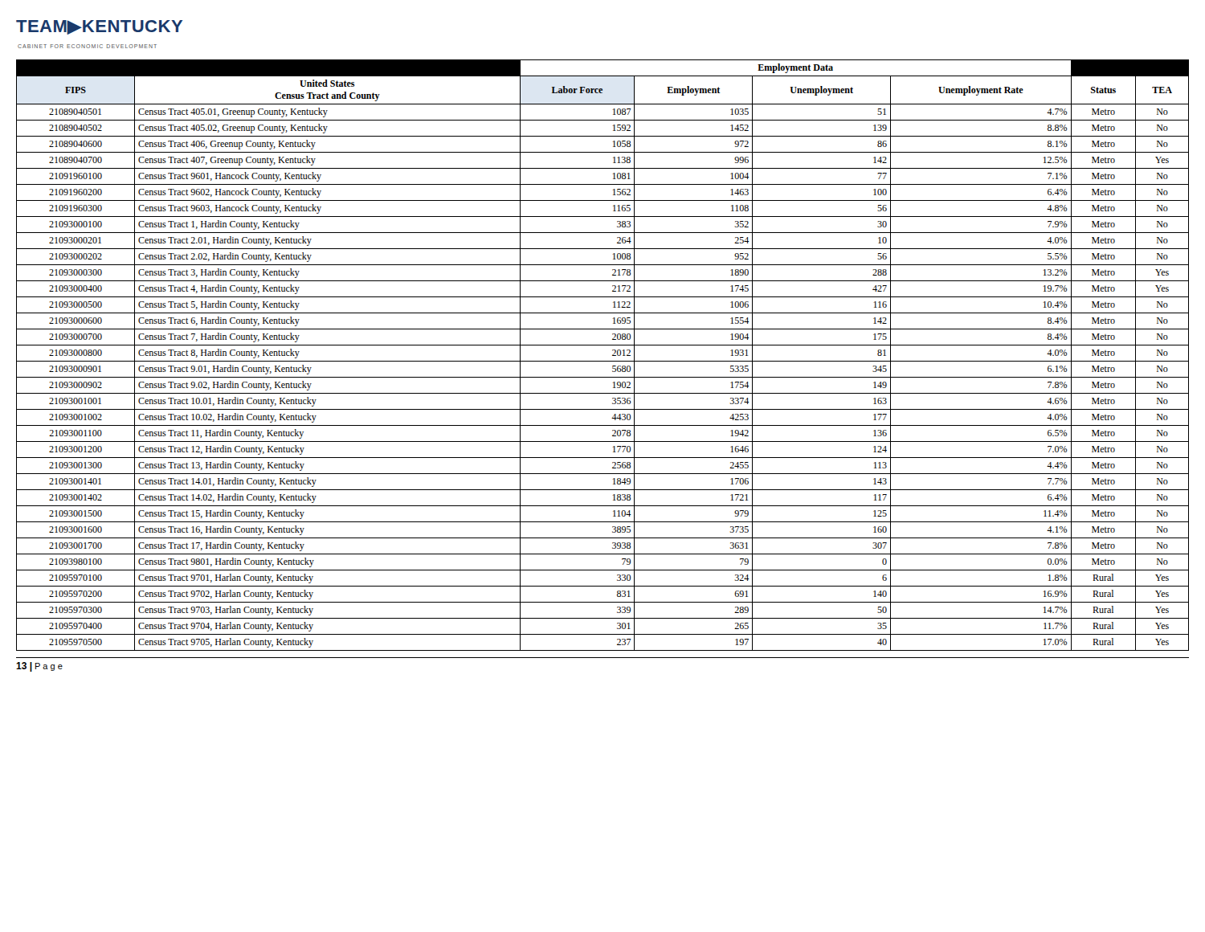TEAM▶KENTUCKY
CABINET FOR ECONOMIC DEVELOPMENT
| | Employment Data | |
| --- | --- | --- |
| FIPS | United States Census Tract and County | Labor Force | Employment | Unemployment | Unemployment Rate | Status | TEA |
| 21089040501 | Census Tract 405.01, Greenup County, Kentucky | 1087 | 1035 | 51 | 4.7% | Metro | No |
| 21089040502 | Census Tract 405.02, Greenup County, Kentucky | 1592 | 1452 | 139 | 8.8% | Metro | No |
| 21089040600 | Census Tract 406, Greenup County, Kentucky | 1058 | 972 | 86 | 8.1% | Metro | No |
| 21089040700 | Census Tract 407, Greenup County, Kentucky | 1138 | 996 | 142 | 12.5% | Metro | Yes |
| 21091960100 | Census Tract 9601, Hancock County, Kentucky | 1081 | 1004 | 77 | 7.1% | Metro | No |
| 21091960200 | Census Tract 9602, Hancock County, Kentucky | 1562 | 1463 | 100 | 6.4% | Metro | No |
| 21091960300 | Census Tract 9603, Hancock County, Kentucky | 1165 | 1108 | 56 | 4.8% | Metro | No |
| 21093000100 | Census Tract 1, Hardin County, Kentucky | 383 | 352 | 30 | 7.9% | Metro | No |
| 21093000201 | Census Tract 2.01, Hardin County, Kentucky | 264 | 254 | 10 | 4.0% | Metro | No |
| 21093000202 | Census Tract 2.02, Hardin County, Kentucky | 1008 | 952 | 56 | 5.5% | Metro | No |
| 21093000300 | Census Tract 3, Hardin County, Kentucky | 2178 | 1890 | 288 | 13.2% | Metro | Yes |
| 21093000400 | Census Tract 4, Hardin County, Kentucky | 2172 | 1745 | 427 | 19.7% | Metro | Yes |
| 21093000500 | Census Tract 5, Hardin County, Kentucky | 1122 | 1006 | 116 | 10.4% | Metro | No |
| 21093000600 | Census Tract 6, Hardin County, Kentucky | 1695 | 1554 | 142 | 8.4% | Metro | No |
| 21093000700 | Census Tract 7, Hardin County, Kentucky | 2080 | 1904 | 175 | 8.4% | Metro | No |
| 21093000800 | Census Tract 8, Hardin County, Kentucky | 2012 | 1931 | 81 | 4.0% | Metro | No |
| 21093000901 | Census Tract 9.01, Hardin County, Kentucky | 5680 | 5335 | 345 | 6.1% | Metro | No |
| 21093000902 | Census Tract 9.02, Hardin County, Kentucky | 1902 | 1754 | 149 | 7.8% | Metro | No |
| 21093001001 | Census Tract 10.01, Hardin County, Kentucky | 3536 | 3374 | 163 | 4.6% | Metro | No |
| 21093001002 | Census Tract 10.02, Hardin County, Kentucky | 4430 | 4253 | 177 | 4.0% | Metro | No |
| 21093001100 | Census Tract 11, Hardin County, Kentucky | 2078 | 1942 | 136 | 6.5% | Metro | No |
| 21093001200 | Census Tract 12, Hardin County, Kentucky | 1770 | 1646 | 124 | 7.0% | Metro | No |
| 21093001300 | Census Tract 13, Hardin County, Kentucky | 2568 | 2455 | 113 | 4.4% | Metro | No |
| 21093001401 | Census Tract 14.01, Hardin County, Kentucky | 1849 | 1706 | 143 | 7.7% | Metro | No |
| 21093001402 | Census Tract 14.02, Hardin County, Kentucky | 1838 | 1721 | 117 | 6.4% | Metro | No |
| 21093001500 | Census Tract 15, Hardin County, Kentucky | 1104 | 979 | 125 | 11.4% | Metro | No |
| 21093001600 | Census Tract 16, Hardin County, Kentucky | 3895 | 3735 | 160 | 4.1% | Metro | No |
| 21093001700 | Census Tract 17, Hardin County, Kentucky | 3938 | 3631 | 307 | 7.8% | Metro | No |
| 21093980100 | Census Tract 9801, Hardin County, Kentucky | 79 | 79 | 0 | 0.0% | Metro | No |
| 21095970100 | Census Tract 9701, Harlan County, Kentucky | 330 | 324 | 6 | 1.8% | Rural | Yes |
| 21095970200 | Census Tract 9702, Harlan County, Kentucky | 831 | 691 | 140 | 16.9% | Rural | Yes |
| 21095970300 | Census Tract 9703, Harlan County, Kentucky | 339 | 289 | 50 | 14.7% | Rural | Yes |
| 21095970400 | Census Tract 9704, Harlan County, Kentucky | 301 | 265 | 35 | 11.7% | Rural | Yes |
| 21095970500 | Census Tract 9705, Harlan County, Kentucky | 237 | 197 | 40 | 17.0% | Rural | Yes |
13 | P a g e